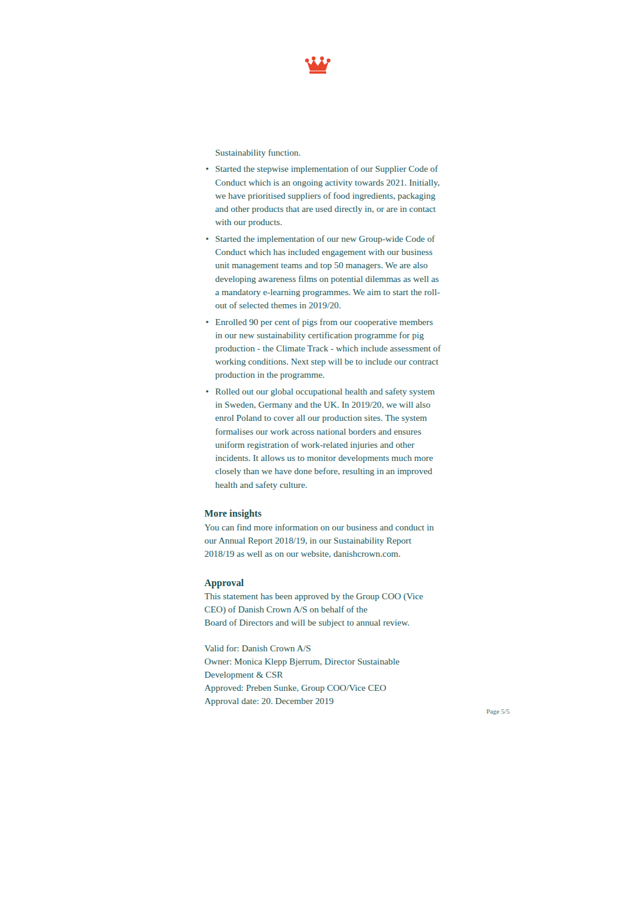Sustainability function.
Started the stepwise implementation of our Supplier Code of Conduct which is an ongoing activity towards 2021. Initially, we have prioritised suppliers of food ingredients, packaging and other products that are used directly in, or are in contact with our products.
Started the implementation of our new Group-wide Code of Conduct which has included engagement with our business unit management teams and top 50 managers. We are also developing awareness films on potential dilemmas as well as a mandatory e-learning programmes. We aim to start the roll-out of selected themes in 2019/20.
Enrolled 90 per cent of pigs from our cooperative members in our new sustainability certification programme for pig production - the Climate Track - which include assessment of working conditions. Next step will be to include our contract production in the programme.
Rolled out our global occupational health and safety system in Sweden, Germany and the UK. In 2019/20, we will also enrol Poland to cover all our production sites. The system formalises our work across national borders and ensures uniform registration of work-related injuries and other incidents. It allows us to monitor developments much more closely than we have done before, resulting in an improved health and safety culture.
More insights
You can find more information on our business and conduct in our Annual Report 2018/19, in our Sustainability Report 2018/19 as well as on our website, danishcrown.com.
Approval
This statement has been approved by the Group COO (Vice CEO) of Danish Crown A/S on behalf of the
Board of Directors and will be subject to annual review.
Valid for: Danish Crown A/S
Owner: Monica Klepp Bjerrum, Director Sustainable Development & CSR
Approved: Preben Sunke, Group COO/Vice CEO
Approval date: 20. December 2019
Page 5/5